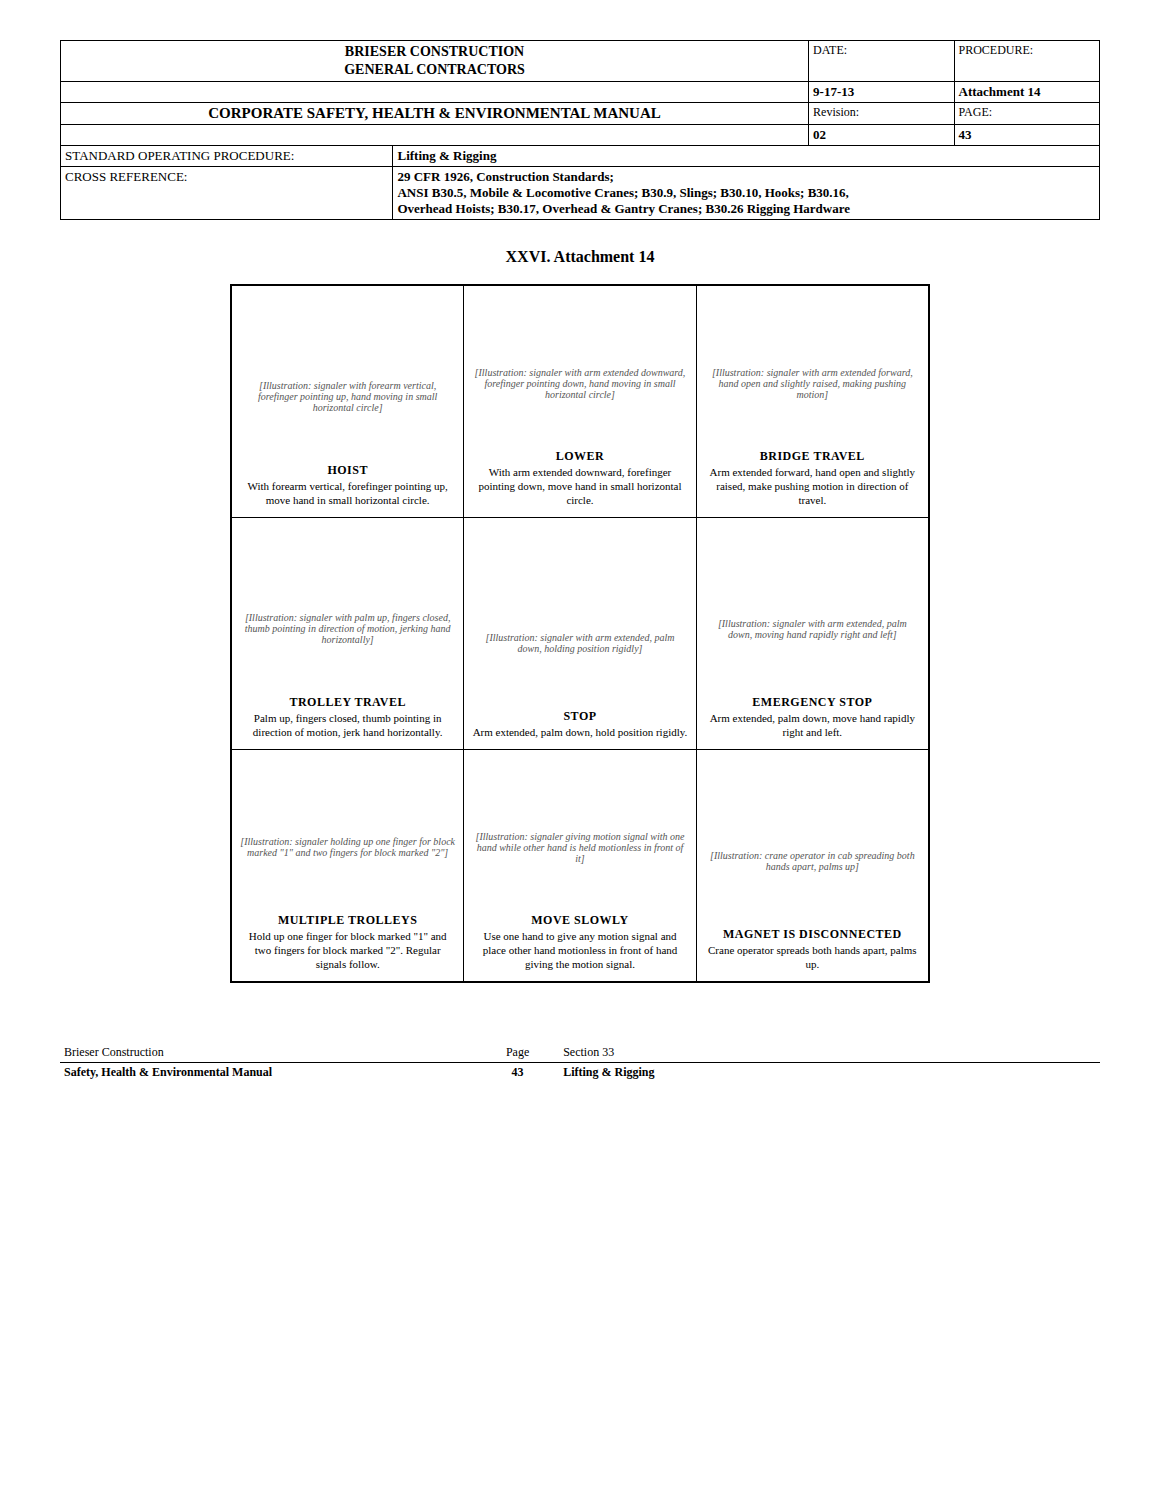| BRIESER CONSTRUCTION GENERAL CONTRACTORS | DATE: | PROCEDURE: |
| | 9-17-13 | Attachment 14 |
| CORPORATE SAFETY, HEALTH & ENVIRONMENTAL MANUAL | Revision: | PAGE: |
| | 02 | 43 |
| STANDARD OPERATING PROCEDURE: | Lifting & Rigging |
| CROSS REFERENCE: | 29 CFR 1926, Construction Standards; ANSI B30.5, Mobile & Locomotive Cranes; B30.9, Slings; B30.10, Hooks; B30.16, Overhead Hoists; B30.17, Overhead & Gantry Cranes; B30.26 Rigging Hardware |
XXVI. Attachment 14
| [Illustration: signaler with forearm vertical, forefinger pointing up, hand moving in small horizontal circle] HOIST With forearm vertical, forefinger pointing up, move hand in small horizontal circle. | [Illustration: signaler with arm extended downward, forefinger pointing down, hand moving in small horizontal circle] LOWER With arm extended downward, forefinger pointing down, move hand in small horizontal circle. | [Illustration: signaler with arm extended forward, hand open and slightly raised, making pushing motion] BRIDGE TRAVEL Arm extended forward, hand open and slightly raised, make pushing motion in direction of travel. |
| [Illustration: signaler with palm up, fingers closed, thumb pointing in direction of motion, jerking hand horizontally] TROLLEY TRAVEL Palm up, fingers closed, thumb pointing in direction of motion, jerk hand horizontally. | [Illustration: signaler with arm extended, palm down, holding position rigidly] STOP Arm extended, palm down, hold position rigidly. | [Illustration: signaler with arm extended, palm down, moving hand rapidly right and left] EMERGENCY STOP Arm extended, palm down, move hand rapidly right and left. |
| [Illustration: signaler holding up one finger for block marked "1" and two fingers for block marked "2"] MULTIPLE TROLLEYS Hold up one finger for block marked "1" and two fingers for block marked "2". Regular signals follow. | [Illustration: signaler giving motion signal with one hand while other hand is held motionless in front of it] MOVE SLOWLY Use one hand to give any motion signal and place other hand motionless in front of hand giving the motion signal. | [Illustration: crane operator in cab spreading both hands apart, palms up] MAGNET IS DISCONNECTED Crane operator spreads both hands apart, palms up. |
| Brieser Construction | Page | Section 33 |
| Safety, Health & Environmental Manual | 43 | Lifting & Rigging |